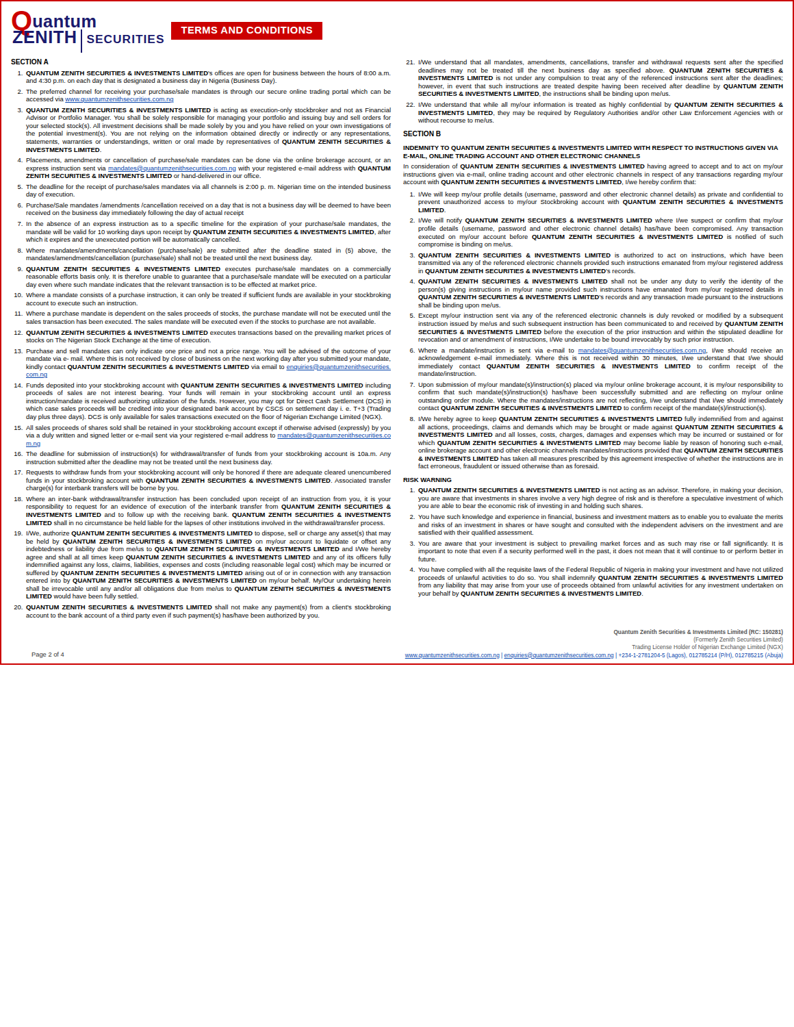Quantum
ZENITH SECURITIES
TERMS AND CONDITIONS
SECTION A
QUANTUM ZENITH SECURITIES & INVESTMENTS LIMITED's offices are open for business between the hours of 8:00 a.m. and 4:30 p.m. on each day that is designated a business day in Nigeria (Business Day).
The preferred channel for receiving your purchase/sale mandates is through our secure online trading portal which can be accessed via www.quantumzenithsecurities.com.ng
QUANTUM ZENITH SECURITIES & INVESTMENTS LIMITED is acting as execution-only stockbroker and not as Financial Advisor or Portfolio Manager. You shall be solely responsible for managing your portfolio and issuing buy and sell orders for your selected stock(s). All investment decisions shall be made solely by you and you have relied on your own investigations of the potential investment(s). You are not relying on the information obtained directly or indirectly or any representations, statements, warranties or understandings, written or oral made by representatives of QUANTUM ZENITH SECURITIES & INVESTMENTS LIMITED.
Placements, amendments or cancellation of purchase/sale mandates can be done via the online brokerage account, or an express instruction sent via mandates@quantumzenithsecurities.com.ng with your registered e-mail address with QUANTUM ZENITH SECURITIES & INVESTMENTS LIMITED or hand-delivered in our office.
The deadline for the receipt of purchase/sales mandates via all channels is 2:00 p. m. Nigerian time on the intended business day of execution.
Purchase/Sale mandates /amendments /cancellation received on a day that is not a business day will be deemed to have been received on the business day immediately following the day of actual receipt
In the absence of an express instruction as to a specific timeline for the expiration of your purchase/sale mandates, the mandate will be valid for 10 working days upon receipt by QUANTUM ZENITH SECURITIES & INVESTMENTS LIMITED, after which it expires and the unexecuted portion will be automatically cancelled.
Where mandates/amendments/cancellation (purchase/sale) are submitted after the deadline stated in (5) above, the mandates/amendments/cancellation (purchase/sale) shall not be treated until the next business day.
QUANTUM ZENITH SECURITIES & INVESTMENTS LIMITED executes purchase/sale mandates on a commercially reasonable efforts basis only. It is therefore unable to guarantee that a purchase/sale mandate will be executed on a particular day even where such mandate indicates that the relevant transaction is to be effected at market price.
Where a mandate consists of a purchase instruction, it can only be treated if sufficient funds are available in your stockbroking account to execute such an instruction.
Where a purchase mandate is dependent on the sales proceeds of stocks, the purchase mandate will not be executed until the sales transaction has been executed. The sales mandate will be executed even if the stocks to purchase are not available.
QUANTUM ZENITH SECURITIES & INVESTMENTS LIMITED executes transactions based on the prevailing market prices of stocks on The Nigerian Stock Exchange at the time of execution.
Purchase and sell mandates can only indicate one price and not a price range. You will be advised of the outcome of your mandate via e- mail. Where this is not received by close of business on the next working day after you submitted your mandate, kindly contact QUANTUM ZENITH SECURITIES & INVESTMENTS LIMITED via email to enquiries@quantumzenithsecurities.com.ng
Funds deposited into your stockbroking account with QUANTUM ZENITH SECURITIES & INVESTMENTS LIMITED including proceeds of sales are not interest bearing. Your funds will remain in your stockbroking account until an express instruction/mandate is received authorizing utilization of the funds. However, you may opt for Direct Cash Settlement (DCS) in which case sales proceeds will be credited into your designated bank account by CSCS on settlement day i. e. T+3 (Trading day plus three days). DCS is only available for sales transactions executed on the floor of Nigerian Exchange Limited (NGX).
All sales proceeds of shares sold shall be retained in your stockbroking account except if otherwise advised (expressly) by you via a duly written and signed letter or e-mail sent via your registered e-mail address to mandates@quantumzenithsecurities.com.ng
The deadline for submission of instruction(s) for withdrawal/transfer of funds from your stockbroking account is 10a.m. Any instruction submitted after the deadline may not be treated until the next business day.
Requests to withdraw funds from your stockbroking account will only be honored if there are adequate cleared unencumbered funds in your stockbroking account with QUANTUM ZENITH SECURITIES & INVESTMENTS LIMITED. Associated transfer charge(s) for interbank transfers will be borne by you.
Where an inter-bank withdrawal/transfer instruction has been concluded upon receipt of an instruction from you, it is your responsibility to request for an evidence of execution of the interbank transfer from QUANTUM ZENITH SECURITIES & INVESTMENTS LIMITED and to follow up with the receiving bank. QUANTUM ZENITH SECURITIES & INVESTMENTS LIMITED shall in no circumstance be held liable for the lapses of other institutions involved in the withdrawal/transfer process.
I/We, authorize QUANTUM ZENITH SECURITIES & INVESTMENTS LIMITED to dispose, sell or charge any asset(s) that may be held by QUANTUM ZENITH SECURITIES & INVESTMENTS LIMITED on my/our account to liquidate or offset any indebtedness or liability due from me/us to QUANTUM ZENITH SECURITIES & INVESTMENTS LIMITED and I/We hereby agree and shall at all times keep QUANTUM ZENITH SECURITIES & INVESTMENTS LIMITED and any of its officers fully indemnified against any loss, claims, liabilities, expenses and costs (including reasonable legal cost) which may be incurred or suffered by QUANTUM ZENITH SECURITIES & INVESTMENTS LIMITED arising out of or in connection with any transaction entered into by QUANTUM ZENITH SECURITIES & INVESTMENTS LIMITED on my/our behalf. My/Our undertaking herein shall be irrevocable until any and/or all obligations due from me/us to QUANTUM ZENITH SECURITIES & INVESTMENTS LIMITED would have been fully settled.
QUANTUM ZENITH SECURITIES & INVESTMENTS LIMITED shall not make any payment(s) from a client's stockbroking account to the bank account of a third party even if such payment(s) has/have been authorized by you.
I/We understand that all mandates, amendments, cancellations, transfer and withdrawal requests sent after the specified deadlines may not be treated till the next business day as specified above. QUANTUM ZENITH SECURITIES & INVESTMENTS LIMITED is not under any compulsion to treat any of the referenced instructions sent after the deadlines; however, in event that such instructions are treated despite having been received after deadline by QUANTUM ZENITH SECURITIES & INVESTMENTS LIMITED, the instructions shall be binding upon me/us.
I/We understand that while all my/our information is treated as highly confidential by QUANTUM ZENITH SECURITIES & INVESTMENTS LIMITED, they may be required by Regulatory Authorities and/or other Law Enforcement Agencies with or without recourse to me/us.
SECTION B
INDEMNITY TO QUANTUM ZENITH SECURITIES & INVESTMENTS LIMITED WITH RESPECT TO INSTRUCTIONS GIVEN VIA E-MAIL, ONLINE TRADING ACCOUNT AND OTHER ELECTRONIC CHANNELS
In consideration of QUANTUM ZENITH SECURITIES & INVESTMENTS LIMITED having agreed to accept and to act on my/our instructions given via e-mail, online trading account and other electronic channels in respect of any transactions regarding my/our account with QUANTUM ZENITH SECURITIES & INVESTMENTS LIMITED, I/we hereby confirm that:
I/We will keep my/our profile details (username, password and other electronic channel details) as private and confidential to prevent unauthorized access to my/our Stockbroking account with QUANTUM ZENITH SECURITIES & INVESTMENTS LIMITED.
I/We will notify QUANTUM ZENITH SECURITIES & INVESTMENTS LIMITED where I/we suspect or confirm that my/our profile details (username, password and other electronic channel details) has/have been compromised. Any transaction executed on my/our account before QUANTUM ZENITH SECURITIES & INVESTMENTS LIMITED is notified of such compromise is binding on me/us.
QUANTUM ZENITH SECURITIES & INVESTMENTS LIMITED is authorized to act on instructions, which have been transmitted via any of the referenced electronic channels provided such instructions emanated from my/our registered address in QUANTUM ZENITH SECURITIES & INVESTMENTS LIMITED's records.
QUANTUM ZENITH SECURITIES & INVESTMENTS LIMITED shall not be under any duty to verify the identity of the person(s) giving instructions in my/our name provided such instructions have emanated from my/our registered details in QUANTUM ZENITH SECURITIES & INVESTMENTS LIMITED's records and any transaction made pursuant to the instructions shall be binding upon me/us.
Except my/our instruction sent via any of the referenced electronic channels is duly revoked or modified by a subsequent instruction issued by me/us and such subsequent instruction has been communicated to and received by QUANTUM ZENITH SECURITIES & INVESTMENTS LIMITED before the execution of the prior instruction and within the stipulated deadline for revocation and or amendment of instructions, I/We undertake to be bound irrevocably by such prior instruction.
Where a mandate/instruction is sent via e-mail to mandates@quantumzenithsecurities.com.ng, I/we should receive an acknowledgement e-mail immediately. Where this is not received within 30 minutes, I/we understand that I/we should immediately contact QUANTUM ZENITH SECURITIES & INVESTMENTS LIMITED to confirm receipt of the mandate/instruction.
Upon submission of my/our mandate(s)/instruction(s) placed via my/our online brokerage account, it is my/our responsibility to confirm that such mandate(s)/instruction(s) has/have been successfully submitted and are reflecting on my/our online outstanding order module. Where the mandates/instructions are not reflecting, I/we understand that I/we should immediately contact QUANTUM ZENITH SECURITIES & INVESTMENTS LIMITED to confirm receipt of the mandate(s)/instruction(s).
I/We hereby agree to keep QUANTUM ZENITH SECURITIES & INVESTMENTS LIMITED fully indemnified from and against all actions, proceedings, claims and demands which may be brought or made against QUANTUM ZENITH SECURITIES & INVESTMENTS LIMITED and all losses, costs, charges, damages and expenses which may be incurred or sustained or for which QUANTUM ZENITH SECURITIES & INVESTMENTS LIMITED may become liable by reason of honoring such e-mail, online brokerage account and other electronic channels mandates/instructions provided that QUANTUM ZENITH SECURITIES & INVESTMENTS LIMITED has taken all measures prescribed by this agreement irrespective of whether the instructions are in fact erroneous, fraudulent or issued otherwise than as foresaid.
RISK WARNING
QUANTUM ZENITH SECURITIES & INVESTMENTS LIMITED is not acting as an advisor. Therefore, in making your decision, you are aware that investments in shares involve a very high degree of risk and is therefore a speculative investment of which you are able to bear the economic risk of investing in and holding such shares.
You have such knowledge and experience in financial, business and investment matters as to enable you to evaluate the merits and risks of an investment in shares or have sought and consulted with the independent advisers on the investment and are satisfied with their qualified assessment.
You are aware that your investment is subject to prevailing market forces and as such may rise or fall significantly. It is important to note that even if a security performed well in the past, it does not mean that it will continue to or perform better in future.
You have complied with all the requisite laws of the Federal Republic of Nigeria in making your investment and have not utilized proceeds of unlawful activities to do so. You shall indemnify QUANTUM ZENITH SECURITIES & INVESTMENTS LIMITED from any liability that may arise from your use of proceeds obtained from unlawful activities for any investment undertaken on your behalf by QUANTUM ZENITH SECURITIES & INVESTMENTS LIMITED.
Page 2 of 4
Quantum Zenith Securities & Investments Limited (RC: 150281)
(Formerly Zenith Securities Limited)
Trading License Holder of Nigerian Exchange Limited (NGX)
www.quantumzenithsecurities.com.ng | enquiries@quantumzenithsecurities.com.ng | +234-1-2781204-5 (Lagos), 012785214 (P/H), 012785215 (Abuja)